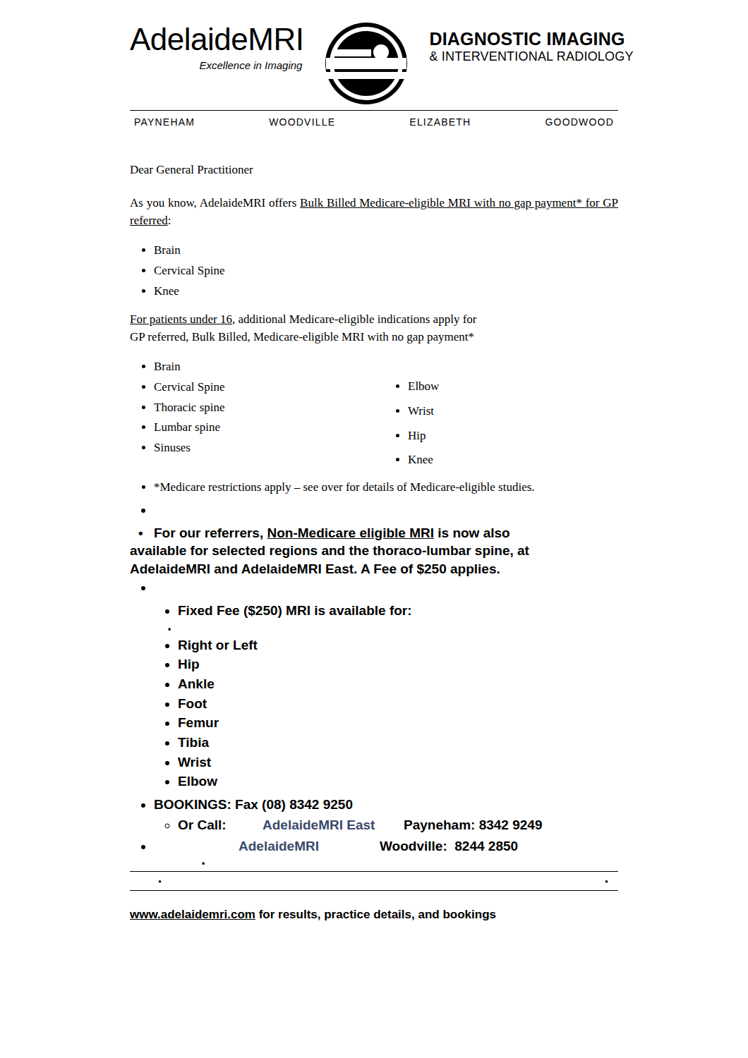AdelaideMRI
Excellence in Imaging
DIAGNOSTIC IMAGING
& INTERVENTIONAL RADIOLOGY
PAYNEHAM WOODVILLE ELIZABETH GOODWOOD
Dear General Practitioner
As you know, AdelaideMRI offers Bulk Billed Medicare-eligible MRI with no gap payment* for GP referred:
Brain
Cervical Spine
Knee
For patients under 16, additional Medicare-eligible indications apply for
GP referred, Bulk Billed, Medicare-eligible MRI with no gap payment*
Brain
Cervical Spine
Thoracic spine
Lumbar spine
Sinuses
Elbow
Wrist
Hip
Knee
*Medicare restrictions apply – see over for details of Medicare-eligible studies.
For our referrers, Non-Medicare eligible MRI is now also available for selected regions and the thoraco-lumbar spine, at AdelaideMRI and AdelaideMRI East. A Fee of $250 applies.
Fixed Fee ($250) MRI is available for:
Right or Left
Hip
Ankle
Foot
Femur
Tibia
Wrist
Elbow
BOOKINGS: Fax (08) 8342 9250
Or Call: AdelaideMRI East Payneham: 8342 9249
AdelaideMRI Woodville: 8244 2850
• •
www.adelaidemri.com for results, practice details, and bookings